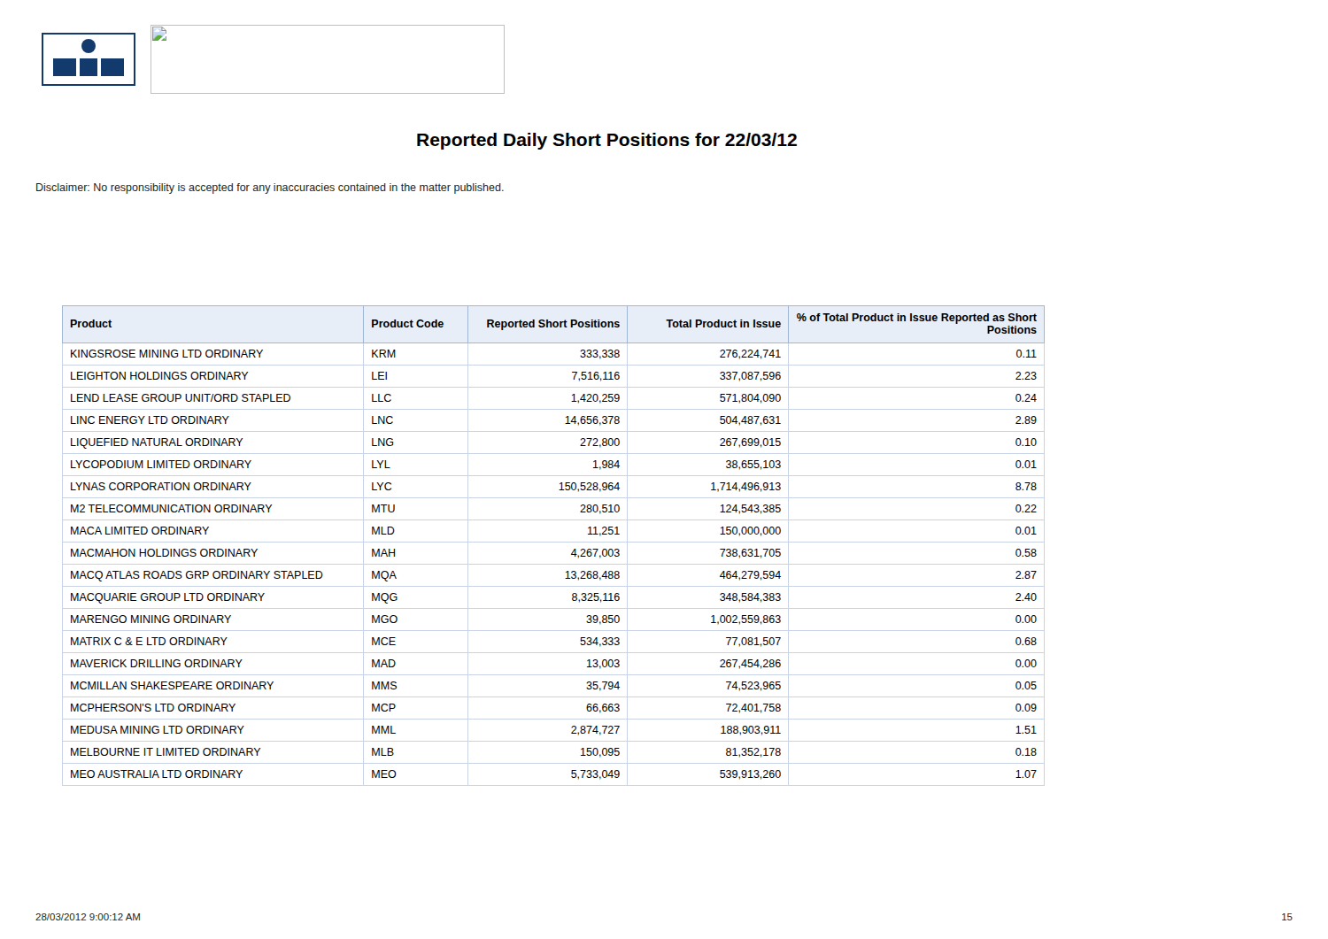Reported Daily Short Positions for 22/03/12
Disclaimer: No responsibility is accepted for any inaccuracies contained in the matter published.
| Product | Product Code | Reported Short Positions | Total Product in Issue | % of Total Product in Issue Reported as Short Positions |
| --- | --- | --- | --- | --- |
| KINGSROSE MINING LTD ORDINARY | KRM | 333,338 | 276,224,741 | 0.11 |
| LEIGHTON HOLDINGS ORDINARY | LEI | 7,516,116 | 337,087,596 | 2.23 |
| LEND LEASE GROUP UNIT/ORD STAPLED | LLC | 1,420,259 | 571,804,090 | 0.24 |
| LINC ENERGY LTD ORDINARY | LNC | 14,656,378 | 504,487,631 | 2.89 |
| LIQUEFIED NATURAL ORDINARY | LNG | 272,800 | 267,699,015 | 0.10 |
| LYCOPODIUM LIMITED ORDINARY | LYL | 1,984 | 38,655,103 | 0.01 |
| LYNAS CORPORATION ORDINARY | LYC | 150,528,964 | 1,714,496,913 | 8.78 |
| M2 TELECOMMUNICATION ORDINARY | MTU | 280,510 | 124,543,385 | 0.22 |
| MACA LIMITED ORDINARY | MLD | 11,251 | 150,000,000 | 0.01 |
| MACMAHON HOLDINGS ORDINARY | MAH | 4,267,003 | 738,631,705 | 0.58 |
| MACQ ATLAS ROADS GRP ORDINARY STAPLED | MQA | 13,268,488 | 464,279,594 | 2.87 |
| MACQUARIE GROUP LTD ORDINARY | MQG | 8,325,116 | 348,584,383 | 2.40 |
| MARENGO MINING ORDINARY | MGO | 39,850 | 1,002,559,863 | 0.00 |
| MATRIX C & E LTD ORDINARY | MCE | 534,333 | 77,081,507 | 0.68 |
| MAVERICK DRILLING ORDINARY | MAD | 13,003 | 267,454,286 | 0.00 |
| MCMILLAN SHAKESPEARE ORDINARY | MMS | 35,794 | 74,523,965 | 0.05 |
| MCPHERSON'S LTD ORDINARY | MCP | 66,663 | 72,401,758 | 0.09 |
| MEDUSA MINING LTD ORDINARY | MML | 2,874,727 | 188,903,911 | 1.51 |
| MELBOURNE IT LIMITED ORDINARY | MLB | 150,095 | 81,352,178 | 0.18 |
| MEO AUSTRALIA LTD ORDINARY | MEO | 5,733,049 | 539,913,260 | 1.07 |
28/03/2012 9:00:12 AM
15